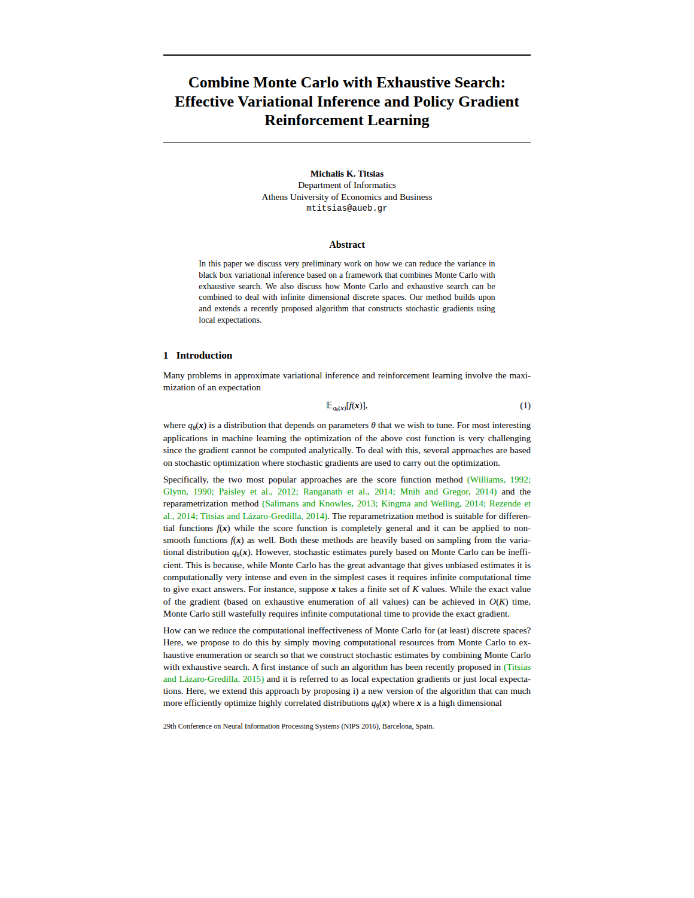Combine Monte Carlo with Exhaustive Search:
Effective Variational Inference and Policy Gradient
Reinforcement Learning
Michalis K. Titsias
Department of Informatics
Athens University of Economics and Business
mtitsias@aueb.gr
Abstract
In this paper we discuss very preliminary work on how we can reduce the variance in black box variational inference based on a framework that combines Monte Carlo with exhaustive search. We also discuss how Monte Carlo and exhaustive search can be combined to deal with infinite dimensional discrete spaces. Our method builds upon and extends a recently proposed algorithm that constructs stochastic gradients using local expectations.
1 Introduction
Many problems in approximate variational inference and reinforcement learning involve the maximization of an expectation
𝔼qθ(x)[f(x)], (1)
where qθ(x) is a distribution that depends on parameters θ that we wish to tune. For most interesting applications in machine learning the optimization of the above cost function is very challenging since the gradient cannot be computed analytically. To deal with this, several approaches are based on stochastic optimization where stochastic gradients are used to carry out the optimization.
Specifically, the two most popular approaches are the score function method (Williams, 1992; Glynn, 1990; Paisley et al., 2012; Ranganath et al., 2014; Mnih and Gregor, 2014) and the reparametrization method (Salimans and Knowles, 2013; Kingma and Welling, 2014; Rezende et al., 2014; Titsias and Lázaro-Gredilla, 2014). The reparametrization method is suitable for differential functions f(x) while the score function is completely general and it can be applied to non-smooth functions f(x) as well. Both these methods are heavily based on sampling from the variational distribution qθ(x). However, stochastic estimates purely based on Monte Carlo can be inefficient. This is because, while Monte Carlo has the great advantage that gives unbiased estimates it is computationally very intense and even in the simplest cases it requires infinite computational time to give exact answers. For instance, suppose x takes a finite set of K values. While the exact value of the gradient (based on exhaustive enumeration of all values) can be achieved in O(K) time, Monte Carlo still wastefully requires infinite computational time to provide the exact gradient.
How can we reduce the computational ineffectiveness of Monte Carlo for (at least) discrete spaces? Here, we propose to do this by simply moving computational resources from Monte Carlo to exhaustive enumeration or search so that we construct stochastic estimates by combining Monte Carlo with exhaustive search. A first instance of such an algorithm has been recently proposed in (Titsias and Lázaro-Gredilla, 2015) and it is referred to as local expectation gradients or just local expectations. Here, we extend this approach by proposing i) a new version of the algorithm that can much more efficiently optimize highly correlated distributions qθ(x) where x is a high dimensional
29th Conference on Neural Information Processing Systems (NIPS 2016), Barcelona, Spain.